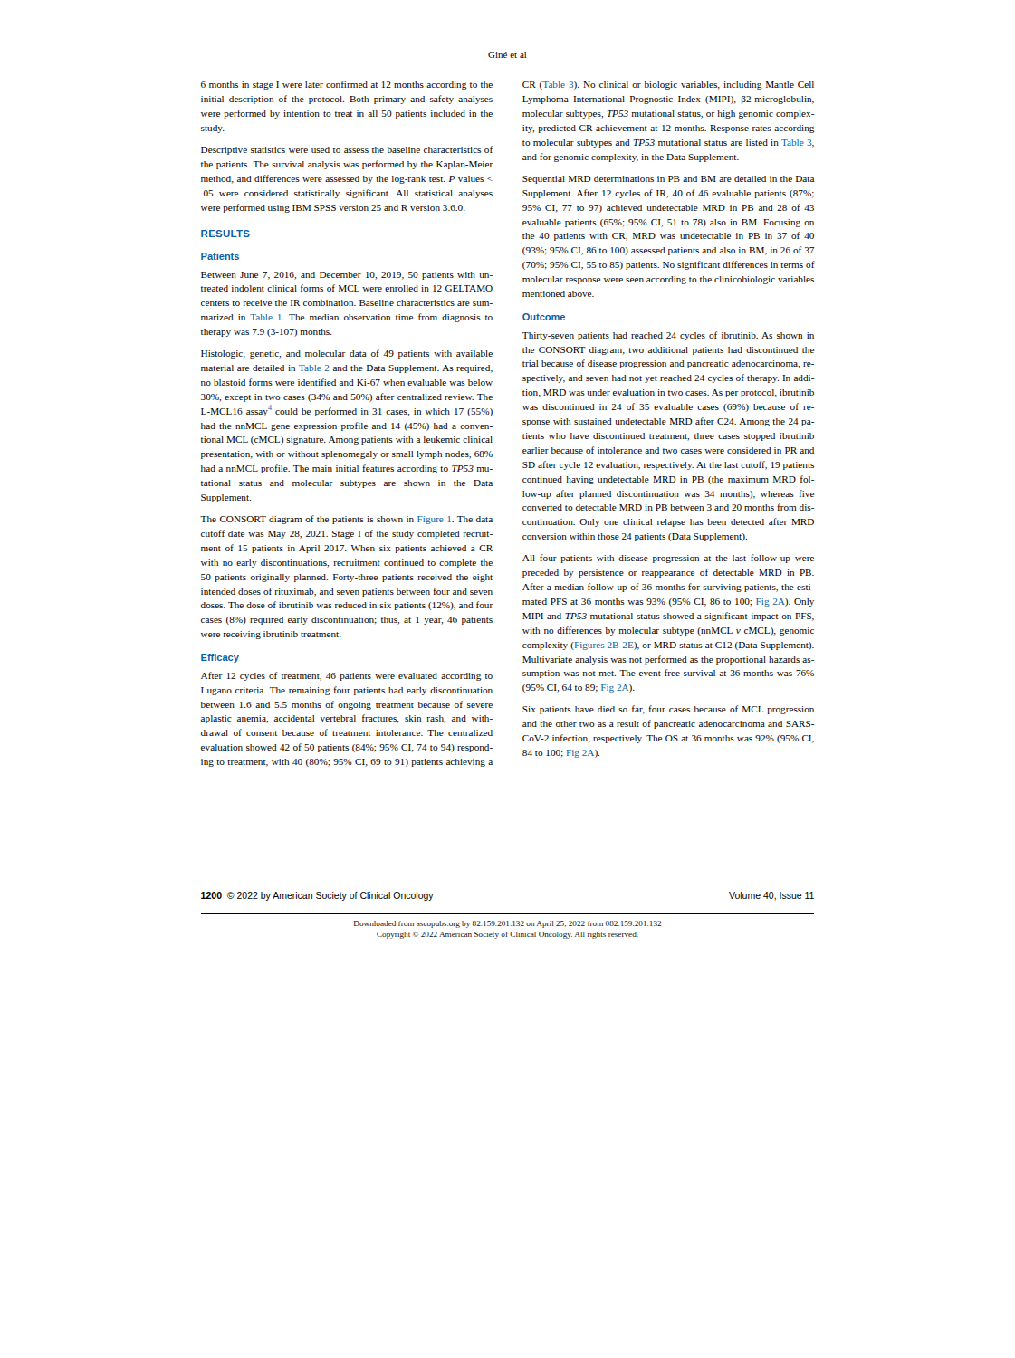Giné et al
6 months in stage I were later confirmed at 12 months according to the initial description of the protocol. Both primary and safety analyses were performed by intention to treat in all 50 patients included in the study.
Descriptive statistics were used to assess the baseline characteristics of the patients. The survival analysis was performed by the Kaplan-Meier method, and differences were assessed by the log-rank test. P values < .05 were considered statistically significant. All statistical analyses were performed using IBM SPSS version 25 and R version 3.6.0.
RESULTS
Patients
Between June 7, 2016, and December 10, 2019, 50 patients with untreated indolent clinical forms of MCL were enrolled in 12 GELTAMO centers to receive the IR combination. Baseline characteristics are summarized in Table 1. The median observation time from diagnosis to therapy was 7.9 (3-107) months.
Histologic, genetic, and molecular data of 49 patients with available material are detailed in Table 2 and the Data Supplement. As required, no blastoid forms were identified and Ki-67 when evaluable was below 30%, except in two cases (34% and 50%) after centralized review. The L-MCL16 assay4 could be performed in 31 cases, in which 17 (55%) had the nnMCL gene expression profile and 14 (45%) had a conventional MCL (cMCL) signature. Among patients with a leukemic clinical presentation, with or without splenomegaly or small lymph nodes, 68% had a nnMCL profile. The main initial features according to TP53 mutational status and molecular subtypes are shown in the Data Supplement.
The CONSORT diagram of the patients is shown in Figure 1. The data cutoff date was May 28, 2021. Stage I of the study completed recruitment of 15 patients in April 2017. When six patients achieved a CR with no early discontinuations, recruitment continued to complete the 50 patients originally planned. Forty-three patients received the eight intended doses of rituximab, and seven patients between four and seven doses. The dose of ibrutinib was reduced in six patients (12%), and four cases (8%) required early discontinuation; thus, at 1 year, 46 patients were receiving ibrutinib treatment.
Efficacy
After 12 cycles of treatment, 46 patients were evaluated according to Lugano criteria. The remaining four patients had early discontinuation between 1.6 and 5.5 months of ongoing treatment because of severe aplastic anemia, accidental vertebral fractures, skin rash, and withdrawal of consent because of treatment intolerance. The centralized evaluation showed 42 of 50 patients (84%; 95% CI, 74 to 94) responding to treatment, with 40 (80%; 95% CI, 69 to 91) patients achieving a CR (Table 3). No clinical or biologic variables, including Mantle Cell Lymphoma International Prognostic Index (MIPI), β2-microglobulin, molecular subtypes, TP53 mutational status, or high genomic complexity, predicted CR achievement at 12 months. Response rates according to molecular subtypes and TP53 mutational status are listed in Table 3, and for genomic complexity, in the Data Supplement.
Sequential MRD determinations in PB and BM are detailed in the Data Supplement. After 12 cycles of IR, 40 of 46 evaluable patients (87%; 95% CI, 77 to 97) achieved undetectable MRD in PB and 28 of 43 evaluable patients (65%; 95% CI, 51 to 78) also in BM. Focusing on the 40 patients with CR, MRD was undetectable in PB in 37 of 40 (93%; 95% CI, 86 to 100) assessed patients and also in BM, in 26 of 37 (70%; 95% CI, 55 to 85) patients. No significant differences in terms of molecular response were seen according to the clinicobiologic variables mentioned above.
Outcome
Thirty-seven patients had reached 24 cycles of ibrutinib. As shown in the CONSORT diagram, two additional patients had discontinued the trial because of disease progression and pancreatic adenocarcinoma, respectively, and seven had not yet reached 24 cycles of therapy. In addition, MRD was under evaluation in two cases. As per protocol, ibrutinib was discontinued in 24 of 35 evaluable cases (69%) because of response with sustained undetectable MRD after C24. Among the 24 patients who have discontinued treatment, three cases stopped ibrutinib earlier because of intolerance and two cases were considered in PR and SD after cycle 12 evaluation, respectively. At the last cutoff, 19 patients continued having undetectable MRD in PB (the maximum MRD follow-up after planned discontinuation was 34 months), whereas five converted to detectable MRD in PB between 3 and 20 months from discontinuation. Only one clinical relapse has been detected after MRD conversion within those 24 patients (Data Supplement).
All four patients with disease progression at the last follow-up were preceded by persistence or reappearance of detectable MRD in PB. After a median follow-up of 36 months for surviving patients, the estimated PFS at 36 months was 93% (95% CI, 86 to 100; Fig 2A). Only MIPI and TP53 mutational status showed a significant impact on PFS, with no differences by molecular subtype (nnMCL v cMCL), genomic complexity (Figures 2B-2E), or MRD status at C12 (Data Supplement). Multivariate analysis was not performed as the proportional hazards assumption was not met. The event-free survival at 36 months was 76% (95% CI, 64 to 89; Fig 2A).
Six patients have died so far, four cases because of MCL progression and the other two as a result of pancreatic adenocarcinoma and SARS-CoV-2 infection, respectively. The OS at 36 months was 92% (95% CI, 84 to 100; Fig 2A).
1200 © 2022 by American Society of Clinical Oncology
Volume 40, Issue 11
Downloaded from ascopubs.org by 82.159.201.132 on April 25, 2022 from 082.159.201.132
Copyright © 2022 American Society of Clinical Oncology. All rights reserved.